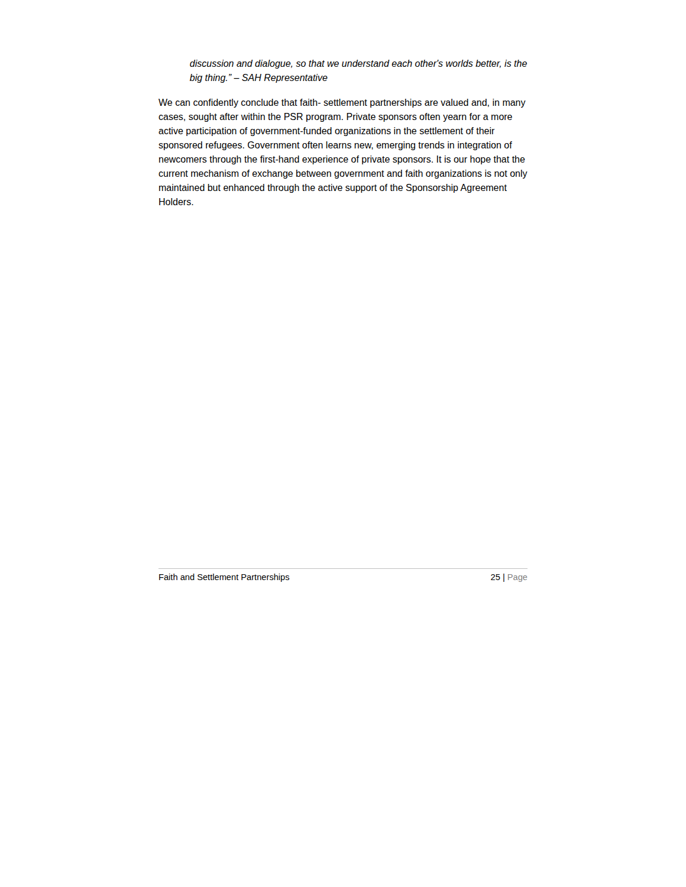discussion and dialogue, so that we understand each other's worlds better, is the big thing.” – SAH Representative
We can confidently conclude that faith- settlement partnerships are valued and, in many cases, sought after within the PSR program. Private sponsors often yearn for a more active participation of government-funded organizations in the settlement of their sponsored refugees. Government often learns new, emerging trends in integration of newcomers through the first-hand experience of private sponsors. It is our hope that the current mechanism of exchange between government and faith organizations is not only maintained but enhanced through the active support of the Sponsorship Agreement Holders.
Faith and Settlement Partnerships 25 | Page